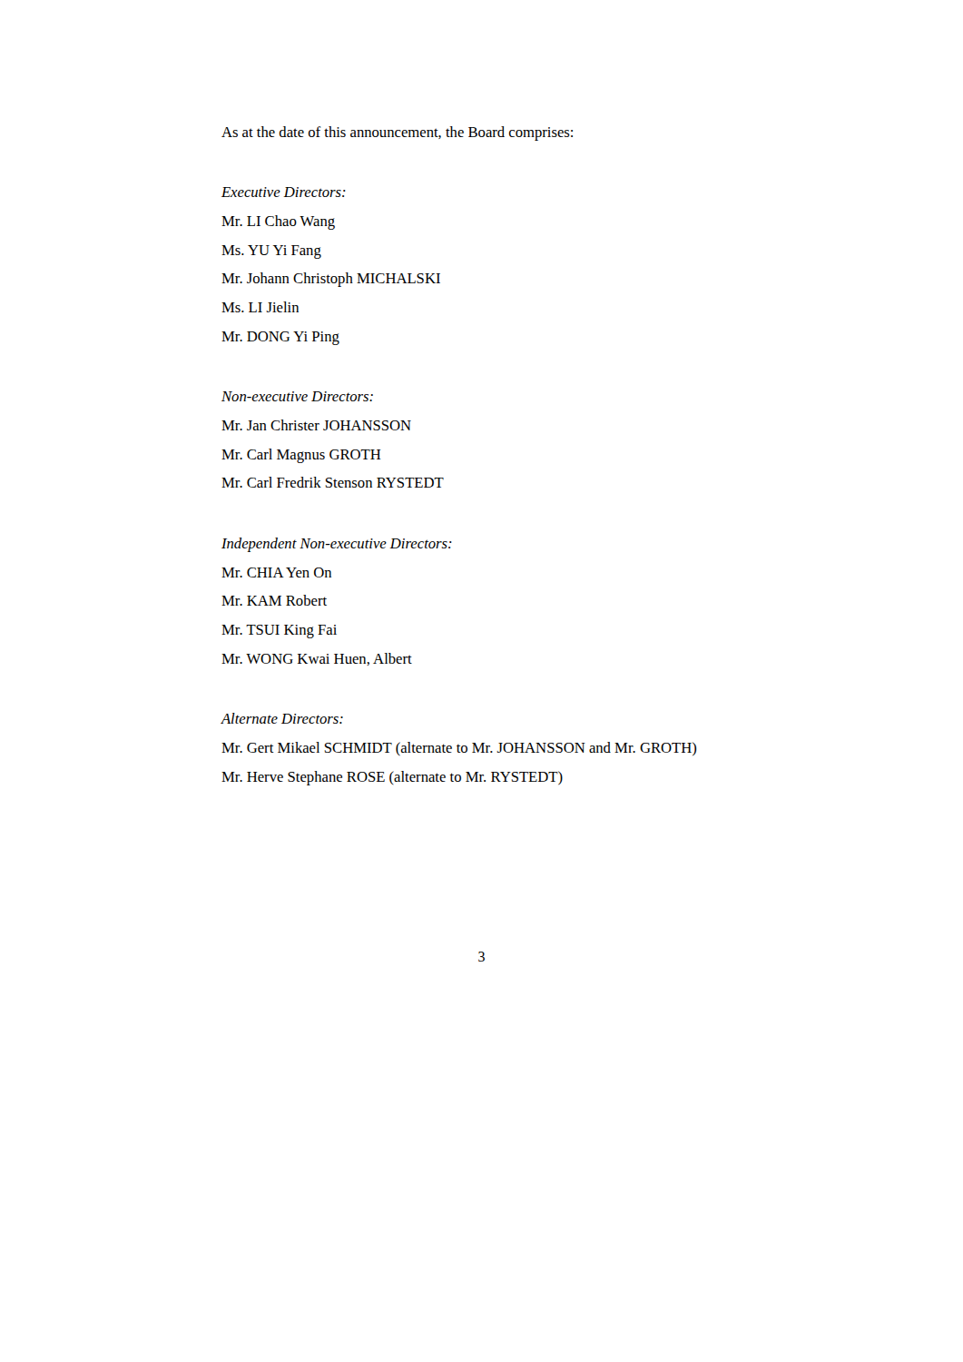As at the date of this announcement, the Board comprises:
Executive Directors:
Mr. LI Chao Wang
Ms. YU Yi Fang
Mr. Johann Christoph MICHALSKI
Ms. LI Jielin
Mr. DONG Yi Ping
Non-executive Directors:
Mr. Jan Christer JOHANSSON
Mr. Carl Magnus GROTH
Mr. Carl Fredrik Stenson RYSTEDT
Independent Non-executive Directors:
Mr. CHIA Yen On
Mr. KAM Robert
Mr. TSUI King Fai
Mr. WONG Kwai Huen, Albert
Alternate Directors:
Mr. Gert Mikael SCHMIDT (alternate to Mr. JOHANSSON and Mr. GROTH)
Mr. Herve Stephane ROSE (alternate to Mr. RYSTEDT)
3